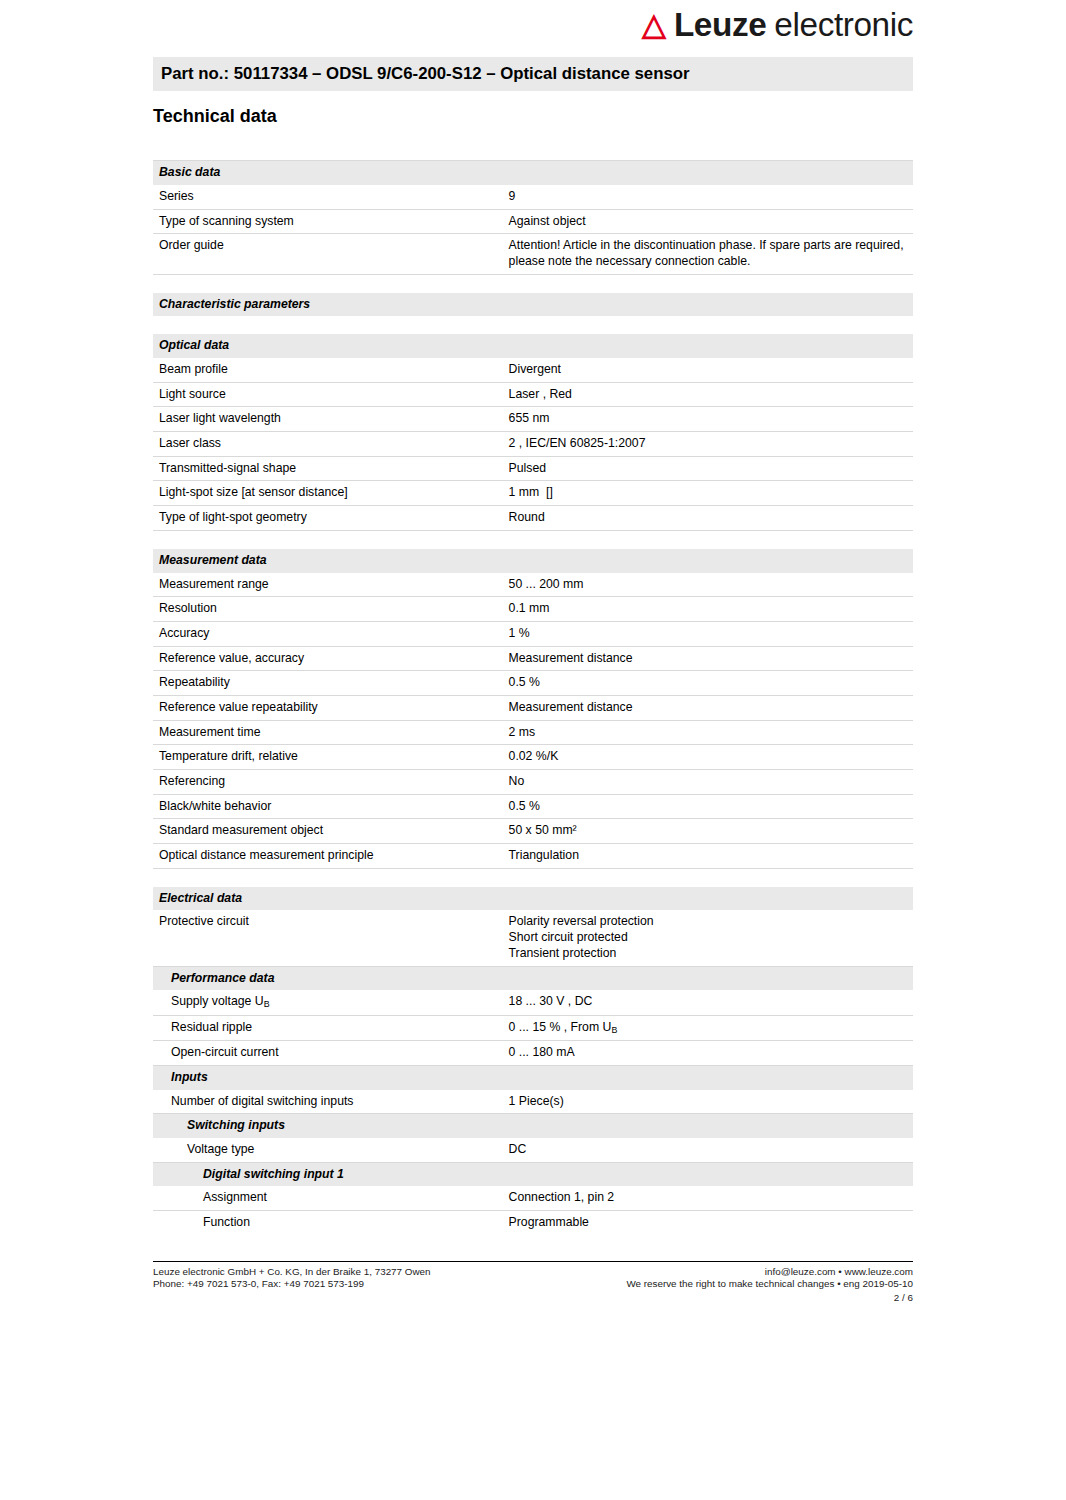△Leuze electronic
Part no.: 50117334 – ODSL 9/C6-200-S12 – Optical distance sensor
Technical data
| Basic data |
| Series | 9 |
| Type of scanning system | Against object |
| Order guide | Attention! Article in the discontinuation phase. If spare parts are required, please note the necessary connection cable. |
| Characteristic parameters |
| Optical data |
| Beam profile | Divergent |
| Light source | Laser , Red |
| Laser light wavelength | 655 nm |
| Laser class | 2 , IEC/EN 60825-1:2007 |
| Transmitted-signal shape | Pulsed |
| Light-spot size [at sensor distance] | 1 mm [] |
| Type of light-spot geometry | Round |
| Measurement data |
| Measurement range | 50 ... 200 mm |
| Resolution | 0.1 mm |
| Accuracy | 1 % |
| Reference value, accuracy | Measurement distance |
| Repeatability | 0.5 % |
| Reference value repeatability | Measurement distance |
| Measurement time | 2 ms |
| Temperature drift, relative | 0.02 %/K |
| Referencing | No |
| Black/white behavior | 0.5 % |
| Standard measurement object | 50 x 50 mm² |
| Optical distance measurement principle | Triangulation |
| Electrical data |
| Protective circuit | Polarity reversal protection Short circuit protected Transient protection |
| Performance data |
| Supply voltage U B | 18 ... 30 V , DC |
| Residual ripple | 0 ... 15 % , From U B |
| Open-circuit current | 0 ... 180 mA |
| Inputs |
| Number of digital switching inputs | 1 Piece(s) |
| Switching inputs |
| Voltage type | DC |
| Digital switching input 1 |
| Assignment | Connection 1, pin 2 |
| Function | Programmable |
Leuze electronic GmbH + Co. KG, In der Braike 1, 73277 Owen
Phone: +49 7021 573-0, Fax: +49 7021 573-199
info@leuze.com • www.leuze.com
We reserve the right to make technical changes • eng 2019-05-10
2 / 6